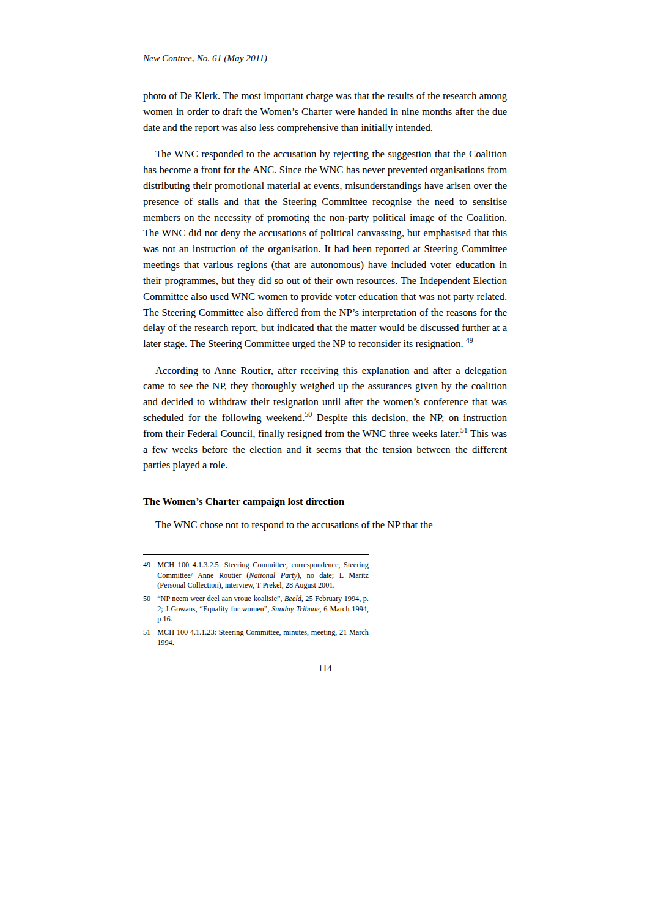New Contree, No. 61 (May 2011)
photo of De Klerk. The most important charge was that the results of the research among women in order to draft the Women’s Charter were handed in nine months after the due date and the report was also less comprehensive than initially intended.
The WNC responded to the accusation by rejecting the suggestion that the Coalition has become a front for the ANC. Since the WNC has never prevented organisations from distributing their promotional material at events, misunderstandings have arisen over the presence of stalls and that the Steering Committee recognise the need to sensitise members on the necessity of promoting the non-party political image of the Coalition. The WNC did not deny the accusations of political canvassing, but emphasised that this was not an instruction of the organisation. It had been reported at Steering Committee meetings that various regions (that are autonomous) have included voter education in their programmes, but they did so out of their own resources. The Independent Election Committee also used WNC women to provide voter education that was not party related. The Steering Committee also differed from the NP’s interpretation of the reasons for the delay of the research report, but indicated that the matter would be discussed further at a later stage. The Steering Committee urged the NP to reconsider its resignation. 49
According to Anne Routier, after receiving this explanation and after a delegation came to see the NP, they thoroughly weighed up the assurances given by the coalition and decided to withdraw their resignation until after the women’s conference that was scheduled for the following weekend.50 Despite this decision, the NP, on instruction from their Federal Council, finally resigned from the WNC three weeks later.51 This was a few weeks before the election and it seems that the tension between the different parties played a role.
The Women’s Charter campaign lost direction
The WNC chose not to respond to the accusations of the NP that the
MCH 100 4.1.3.2.5: Steering Committee, correspondence, Steering Committee/ Anne Routier (National Party), no date; L Maritz (Personal Collection), interview, T Prekel, 28 August 2001.
“NP neem weer deel aan vroue-koalisie”, Beeld, 25 February 1994, p. 2; J Gowans, “Equality for women”, Sunday Tribune, 6 March 1994, p 16.
MCH 100 4.1.1.23: Steering Committee, minutes, meeting, 21 March 1994.
114